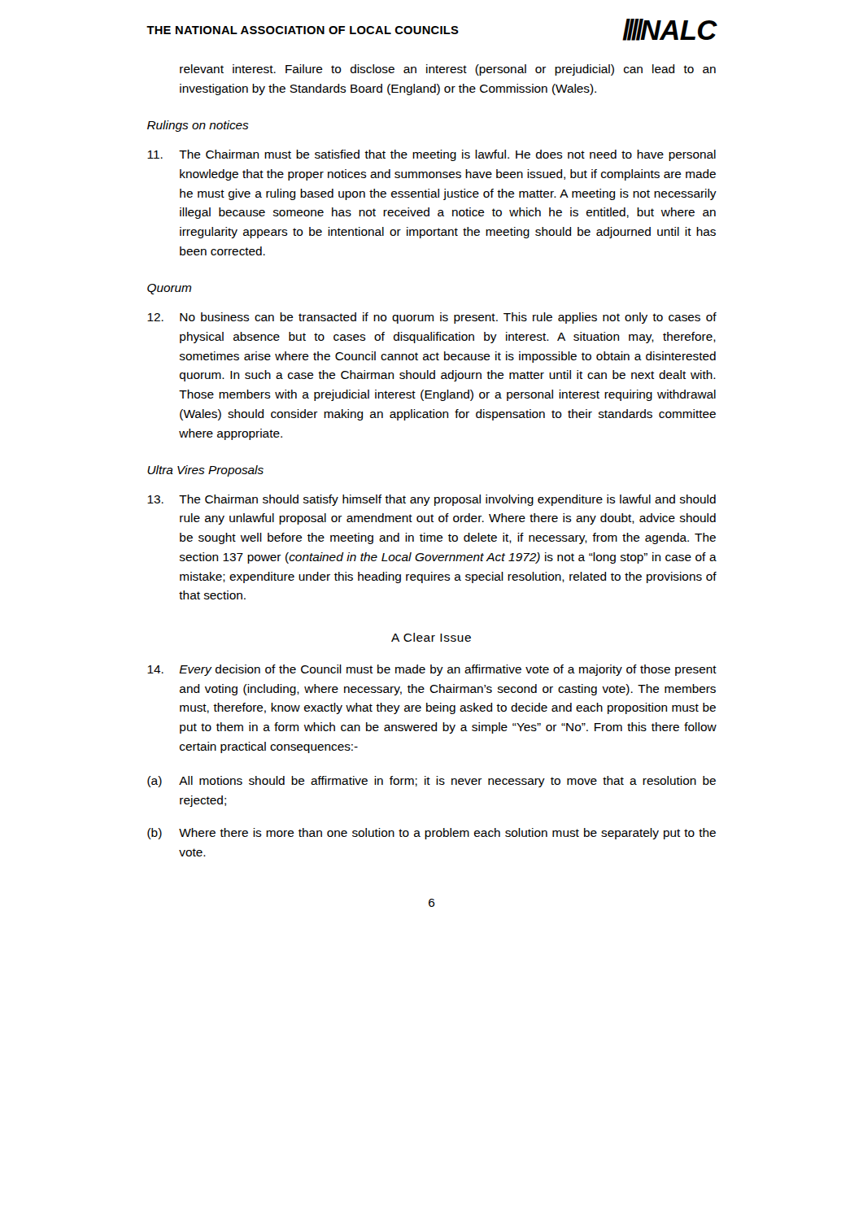The National Association of Local Councils
////NALC
relevant interest. Failure to disclose an interest (personal or prejudicial) can lead to an investigation by the Standards Board (England) or the Commission (Wales).
Rulings on notices
The Chairman must be satisfied that the meeting is lawful. He does not need to have personal knowledge that the proper notices and summonses have been issued, but if complaints are made he must give a ruling based upon the essential justice of the matter. A meeting is not necessarily illegal because someone has not received a notice to which he is entitled, but where an irregularity appears to be intentional or important the meeting should be adjourned until it has been corrected.
Quorum
No business can be transacted if no quorum is present. This rule applies not only to cases of physical absence but to cases of disqualification by interest. A situation may, therefore, sometimes arise where the Council cannot act because it is impossible to obtain a disinterested quorum. In such a case the Chairman should adjourn the matter until it can be next dealt with. Those members with a prejudicial interest (England) or a personal interest requiring withdrawal (Wales) should consider making an application for dispensation to their standards committee where appropriate.
Ultra Vires Proposals
The Chairman should satisfy himself that any proposal involving expenditure is lawful and should rule any unlawful proposal or amendment out of order. Where there is any doubt, advice should be sought well before the meeting and in time to delete it, if necessary, from the agenda. The section 137 power (contained in the Local Government Act 1972) is not a “long stop” in case of a mistake; expenditure under this heading requires a special resolution, related to the provisions of that section.
A Clear Issue
Every decision of the Council must be made by an affirmative vote of a majority of those present and voting (including, where necessary, the Chairman’s second or casting vote). The members must, therefore, know exactly what they are being asked to decide and each proposition must be put to them in a form which can be answered by a simple “Yes” or “No”. From this there follow certain practical consequences:-
(a) All motions should be affirmative in form; it is never necessary to move that a resolution be rejected;
(b) Where there is more than one solution to a problem each solution must be separately put to the vote.
6